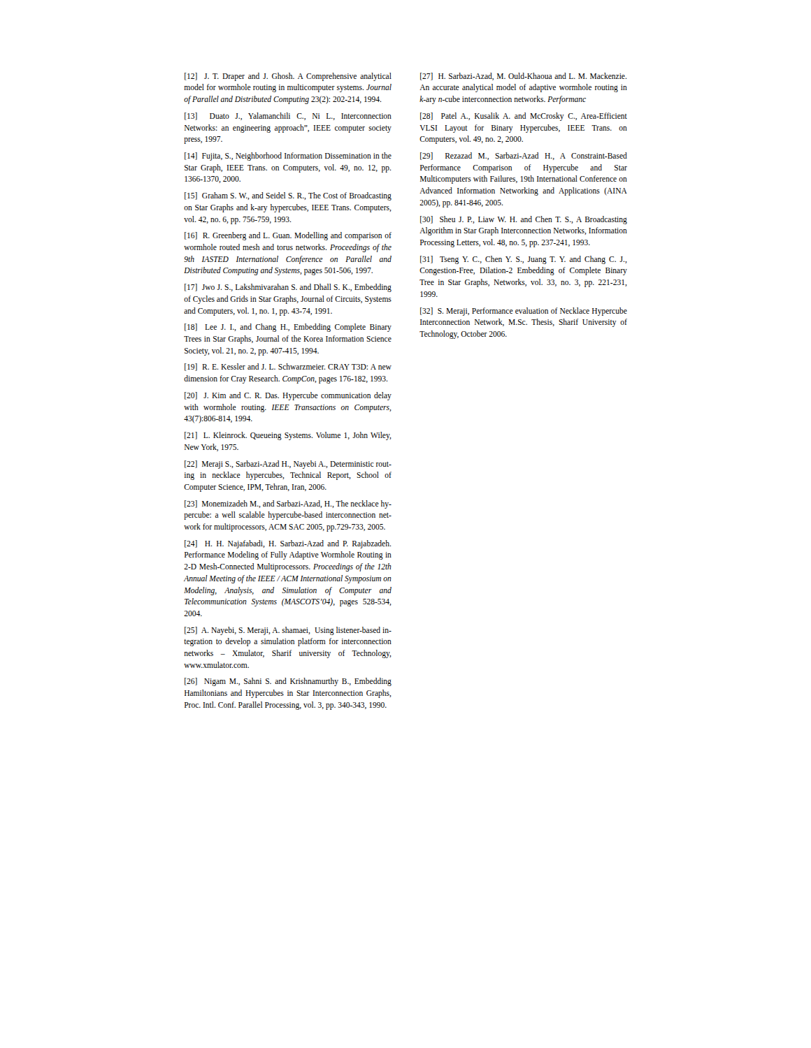[12] J. T. Draper and J. Ghosh. A Comprehensive analytical model for wormhole routing in multicomputer systems. Journal of Parallel and Distributed Computing 23(2): 202-214, 1994.
[13] Duato J., Yalamanchili C., Ni L., Interconnection Networks: an engineering approach”, IEEE computer society press, 1997.
[14] Fujita, S., Neighborhood Information Dissemination in the Star Graph, IEEE Trans. on Computers, vol. 49, no. 12, pp. 1366-1370, 2000.
[15] Graham S. W., and Seidel S. R., The Cost of Broadcasting on Star Graphs and k-ary hypercubes, IEEE Trans. Computers, vol. 42, no. 6, pp. 756-759, 1993.
[16] R. Greenberg and L. Guan. Modelling and comparison of wormhole routed mesh and torus networks. Proceedings of the 9th IASTED International Conference on Parallel and Distributed Computing and Systems, pages 501-506, 1997.
[17] Jwo J. S., Lakshmivarahan S. and Dhall S. K., Embedding of Cycles and Grids in Star Graphs, Journal of Circuits, Systems and Computers, vol. 1, no. 1, pp. 43-74, 1991.
[18] Lee J. I., and Chang H., Embedding Complete Binary Trees in Star Graphs, Journal of the Korea Information Science Society, vol. 21, no. 2, pp. 407-415, 1994.
[19] R. E. Kessler and J. L. Schwarzmeier. CRAY T3D: A new dimension for Cray Research. CompCon, pages 176-182, 1993.
[20] J. Kim and C. R. Das. Hypercube communication delay with wormhole routing. IEEE Transactions on Computers, 43(7):806-814, 1994.
[21] L. Kleinrock. Queueing Systems. Volume 1, John Wiley, New York, 1975.
[22] Meraji S., Sarbazi-Azad H., Nayebi A., Deterministic routing in necklace hypercubes, Technical Report, School of Computer Science, IPM, Tehran, Iran, 2006.
[23] Monemizadeh M., and Sarbazi-Azad, H., The necklace hypercube: a well scalable hypercube-based interconnection network for multiprocessors, ACM SAC 2005, pp.729-733, 2005.
[24] H. H. Najafabadi, H. Sarbazi-Azad and P. Rajabzadeh. Performance Modeling of Fully Adaptive Wormhole Routing in 2-D Mesh-Connected Multiprocessors. Proceedings of the 12th Annual Meeting of the IEEE / ACM International Symposium on Modeling, Analysis, and Simulation of Computer and Telecommunication Systems (MASCOTS’04), pages 528-534, 2004.
[25] A. Nayebi, S. Meraji, A. shamaei, Using listener-based integration to develop a simulation platform for interconnection networks – Xmulator, Sharif university of Technology, www.xmulator.com.
[26] Nigam M., Sahni S. and Krishnamurthy B., Embedding Hamiltonians and Hypercubes in Star Interconnection Graphs, Proc. Intl. Conf. Parallel Processing, vol. 3, pp. 340-343, 1990.
[27] H. Sarbazi-Azad, M. Ould-Khaoua and L. M. Mackenzie. An accurate analytical model of adaptive wormhole routing in k-ary n-cube interconnection networks. Performanc
[28] Patel A., Kusalik A. and McCrosky C., Area-Efficient VLSI Layout for Binary Hypercubes, IEEE Trans. on Computers, vol. 49, no. 2, 2000.
[29] Rezazad M., Sarbazi-Azad H., A Constraint-Based Performance Comparison of Hypercube and Star Multicomputers with Failures, 19th International Conference on Advanced Information Networking and Applications (AINA 2005), pp. 841-846, 2005.
[30] Sheu J. P., Liaw W. H. and Chen T. S., A Broadcasting Algorithm in Star Graph Interconnection Networks, Information Processing Letters, vol. 48, no. 5, pp. 237-241, 1993.
[31] Tseng Y. C., Chen Y. S., Juang T. Y. and Chang C. J., Congestion-Free, Dilation-2 Embedding of Complete Binary Tree in Star Graphs, Networks, vol. 33, no. 3, pp. 221-231, 1999.
[32] S. Meraji, Performance evaluation of Necklace Hypercube Interconnection Network, M.Sc. Thesis, Sharif University of Technology, October 2006.